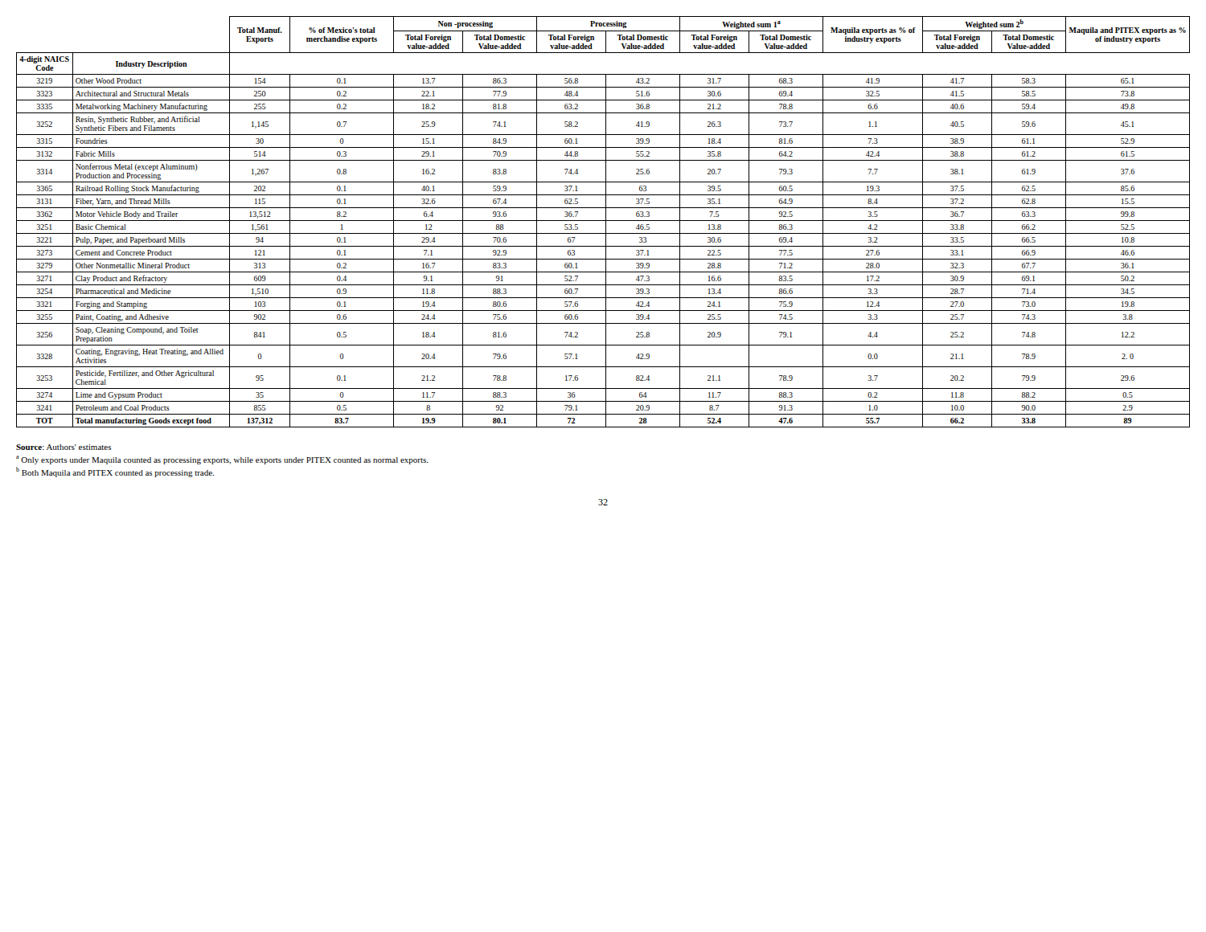| | Total Manuf. Exports | % of Mexico's total merchandise exports | Non -processing | Processing | Weighted sum 1 a | Maquila exports as % of industry exports | Weighted sum 2 b | Maquila and PITEX exports as % of industry exports |
| --- | --- | --- | --- | --- | --- | --- | --- | --- |
| Total Foreign value-added | Total Domestic Value-added | Total Foreign value-added | Total Domestic Value-added | Total Foreign value-added | Total Domestic Value-added | Total Foreign value-added | Total Domestic Value-added |
| 4-digit NAICS Code | Industry Description | |
| 3219 | Other Wood Product | 154 | 0.1 | 13.7 | 86.3 | 56.8 | 43.2 | 31.7 | 68.3 | 41.9 | 41.7 | 58.3 | 65.1 |
| 3323 | Architectural and Structural Metals | 250 | 0.2 | 22.1 | 77.9 | 48.4 | 51.6 | 30.6 | 69.4 | 32.5 | 41.5 | 58.5 | 73.8 |
| 3335 | Metalworking Machinery Manufacturing | 255 | 0.2 | 18.2 | 81.8 | 63.2 | 36.8 | 21.2 | 78.8 | 6.6 | 40.6 | 59.4 | 49.8 |
| 3252 | Resin, Synthetic Rubber, and Artificial Synthetic Fibers and Filaments | 1,145 | 0.7 | 25.9 | 74.1 | 58.2 | 41.9 | 26.3 | 73.7 | 1.1 | 40.5 | 59.6 | 45.1 |
| 3315 | Foundries | 30 | 0 | 15.1 | 84.9 | 60.1 | 39.9 | 18.4 | 81.6 | 7.3 | 38.9 | 61.1 | 52.9 |
| 3132 | Fabric Mills | 514 | 0.3 | 29.1 | 70.9 | 44.8 | 55.2 | 35.8 | 64.2 | 42.4 | 38.8 | 61.2 | 61.5 |
| 3314 | Nonferrous Metal (except Aluminum) Production and Processing | 1,267 | 0.8 | 16.2 | 83.8 | 74.4 | 25.6 | 20.7 | 79.3 | 7.7 | 38.1 | 61.9 | 37.6 |
| 3365 | Railroad Rolling Stock Manufacturing | 202 | 0.1 | 40.1 | 59.9 | 37.1 | 63 | 39.5 | 60.5 | 19.3 | 37.5 | 62.5 | 85.6 |
| 3131 | Fiber, Yarn, and Thread Mills | 115 | 0.1 | 32.6 | 67.4 | 62.5 | 37.5 | 35.1 | 64.9 | 8.4 | 37.2 | 62.8 | 15.5 |
| 3362 | Motor Vehicle Body and Trailer | 13,512 | 8.2 | 6.4 | 93.6 | 36.7 | 63.3 | 7.5 | 92.5 | 3.5 | 36.7 | 63.3 | 99.8 |
| 3251 | Basic Chemical | 1,561 | 1 | 12 | 88 | 53.5 | 46.5 | 13.8 | 86.3 | 4.2 | 33.8 | 66.2 | 52.5 |
| 3221 | Pulp, Paper, and Paperboard Mills | 94 | 0.1 | 29.4 | 70.6 | 67 | 33 | 30.6 | 69.4 | 3.2 | 33.5 | 66.5 | 10.8 |
| 3273 | Cement and Concrete Product | 121 | 0.1 | 7.1 | 92.9 | 63 | 37.1 | 22.5 | 77.5 | 27.6 | 33.1 | 66.9 | 46.6 |
| 3279 | Other Nonmetallic Mineral Product | 313 | 0.2 | 16.7 | 83.3 | 60.1 | 39.9 | 28.8 | 71.2 | 28.0 | 32.3 | 67.7 | 36.1 |
| 3271 | Clay Product and Refractory | 609 | 0.4 | 9.1 | 91 | 52.7 | 47.3 | 16.6 | 83.5 | 17.2 | 30.9 | 69.1 | 50.2 |
| 3254 | Pharmaceutical and Medicine | 1,510 | 0.9 | 11.8 | 88.3 | 60.7 | 39.3 | 13.4 | 86.6 | 3.3 | 28.7 | 71.4 | 34.5 |
| 3321 | Forging and Stamping | 103 | 0.1 | 19.4 | 80.6 | 57.6 | 42.4 | 24.1 | 75.9 | 12.4 | 27.0 | 73.0 | 19.8 |
| 3255 | Paint, Coating, and Adhesive | 902 | 0.6 | 24.4 | 75.6 | 60.6 | 39.4 | 25.5 | 74.5 | 3.3 | 25.7 | 74.3 | 3.8 |
| 3256 | Soap, Cleaning Compound, and Toilet Preparation | 841 | 0.5 | 18.4 | 81.6 | 74.2 | 25.8 | 20.9 | 79.1 | 4.4 | 25.2 | 74.8 | 12.2 |
| 3328 | Coating, Engraving, Heat Treating, and Allied Activities | 0 | 0 | 20.4 | 79.6 | 57.1 | 42.9 | | | 0.0 | 21.1 | 78.9 | 2. 0 |
| 3253 | Pesticide, Fertilizer, and Other Agricultural Chemical | 95 | 0.1 | 21.2 | 78.8 | 17.6 | 82.4 | 21.1 | 78.9 | 3.7 | 20.2 | 79.9 | 29.6 |
| 3274 | Lime and Gypsum Product | 35 | 0 | 11.7 | 88.3 | 36 | 64 | 11.7 | 88.3 | 0.2 | 11.8 | 88.2 | 0.5 |
| 3241 | Petroleum and Coal Products | 855 | 0.5 | 8 | 92 | 79.1 | 20.9 | 8.7 | 91.3 | 1.0 | 10.0 | 90.0 | 2.9 |
| TOT | Total manufacturing Goods except food | 137,312 | 83.7 | 19.9 | 80.1 | 72 | 28 | 52.4 | 47.6 | 55.7 | 66.2 | 33.8 | 89 |
Source: Authors' estimates
a Only exports under Maquila counted as processing exports, while exports under PITEX counted as normal exports.
b Both Maquila and PITEX counted as processing trade.
32